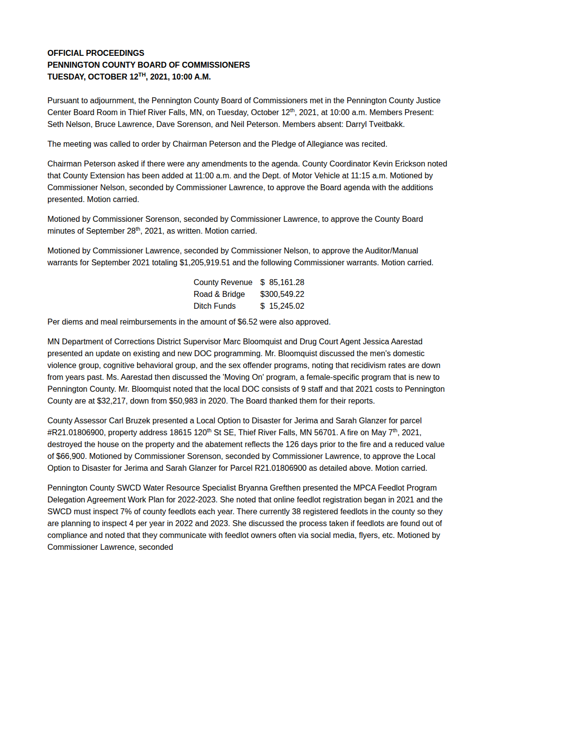OFFICIAL PROCEEDINGS
PENNINGTON COUNTY BOARD OF COMMISSIONERS
TUESDAY, OCTOBER 12TH, 2021, 10:00 A.M.
Pursuant to adjournment, the Pennington County Board of Commissioners met in the Pennington County Justice Center Board Room in Thief River Falls, MN, on Tuesday, October 12th, 2021, at 10:00 a.m. Members Present: Seth Nelson, Bruce Lawrence, Dave Sorenson, and Neil Peterson. Members absent: Darryl Tveitbakk.
The meeting was called to order by Chairman Peterson and the Pledge of Allegiance was recited.
Chairman Peterson asked if there were any amendments to the agenda. County Coordinator Kevin Erickson noted that County Extension has been added at 11:00 a.m. and the Dept. of Motor Vehicle at 11:15 a.m. Motioned by Commissioner Nelson, seconded by Commissioner Lawrence, to approve the Board agenda with the additions presented. Motion carried.
Motioned by Commissioner Sorenson, seconded by Commissioner Lawrence, to approve the County Board minutes of September 28th, 2021, as written. Motion carried.
Motioned by Commissioner Lawrence, seconded by Commissioner Nelson, to approve the Auditor/Manual warrants for September 2021 totaling $1,205,919.51 and the following Commissioner warrants. Motion carried.
| County Revenue | $ 85,161.28 |
| Road & Bridge | $300,549.22 |
| Ditch Funds | $ 15,245.02 |
Per diems and meal reimbursements in the amount of $6.52 were also approved.
MN Department of Corrections District Supervisor Marc Bloomquist and Drug Court Agent Jessica Aarestad presented an update on existing and new DOC programming. Mr. Bloomquist discussed the men's domestic violence group, cognitive behavioral group, and the sex offender programs, noting that recidivism rates are down from years past. Ms. Aarestad then discussed the 'Moving On' program, a female-specific program that is new to Pennington County. Mr. Bloomquist noted that the local DOC consists of 9 staff and that 2021 costs to Pennington County are at $32,217, down from $50,983 in 2020. The Board thanked them for their reports.
County Assessor Carl Bruzek presented a Local Option to Disaster for Jerima and Sarah Glanzer for parcel #R21.01806900, property address 18615 120th St SE, Thief River Falls, MN 56701. A fire on May 7th, 2021, destroyed the house on the property and the abatement reflects the 126 days prior to the fire and a reduced value of $66,900. Motioned by Commissioner Sorenson, seconded by Commissioner Lawrence, to approve the Local Option to Disaster for Jerima and Sarah Glanzer for Parcel R21.01806900 as detailed above. Motion carried.
Pennington County SWCD Water Resource Specialist Bryanna Grefthen presented the MPCA Feedlot Program Delegation Agreement Work Plan for 2022-2023. She noted that online feedlot registration began in 2021 and the SWCD must inspect 7% of county feedlots each year. There currently 38 registered feedlots in the county so they are planning to inspect 4 per year in 2022 and 2023. She discussed the process taken if feedlots are found out of compliance and noted that they communicate with feedlot owners often via social media, flyers, etc. Motioned by Commissioner Lawrence, seconded